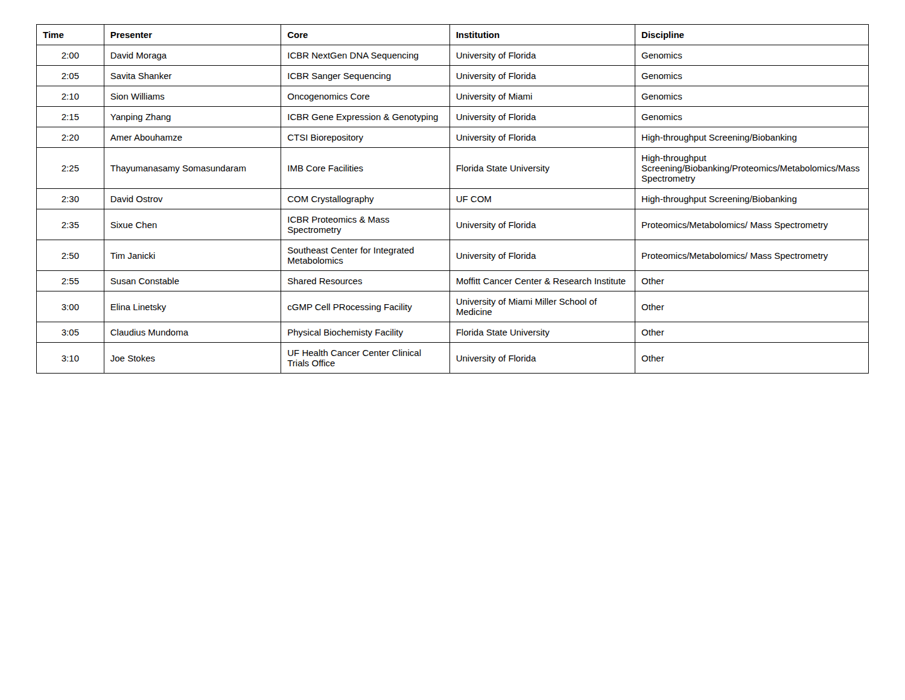| Time | Presenter | Core | Institution | Discipline |
| --- | --- | --- | --- | --- |
| 2:00 | David Moraga | ICBR NextGen DNA Sequencing | University of Florida | Genomics |
| 2:05 | Savita Shanker | ICBR Sanger Sequencing | University of Florida | Genomics |
| 2:10 | Sion Williams | Oncogenomics Core | University of Miami | Genomics |
| 2:15 | Yanping Zhang | ICBR Gene Expression & Genotyping | University of Florida | Genomics |
| 2:20 | Amer Abouhamze | CTSI Biorepository | University of Florida | High-throughput Screening/Biobanking |
| 2:25 | Thayumanasamy Somasundaram | IMB Core Facilities | Florida State University | High-throughput Screening/Biobanking/Proteomics/Metabolomics/Mass Spectrometry |
| 2:30 | David Ostrov | COM Crystallography | UF COM | High-throughput Screening/Biobanking |
| 2:35 | Sixue Chen | ICBR Proteomics & Mass Spectrometry | University of Florida | Proteomics/Metabolomics/ Mass Spectrometry |
| 2:50 | Tim Janicki | Southeast Center for Integrated Metabolomics | University of Florida | Proteomics/Metabolomics/ Mass Spectrometry |
| 2:55 | Susan Constable | Shared Resources | Moffitt Cancer Center & Research Institute | Other |
| 3:00 | Elina Linetsky | cGMP Cell PRocessing Facility | University of Miami Miller School of Medicine | Other |
| 3:05 | Claudius Mundoma | Physical Biochemisty Facility | Florida State University | Other |
| 3:10 | Joe Stokes | UF Health Cancer Center Clinical Trials Office | University of Florida | Other |